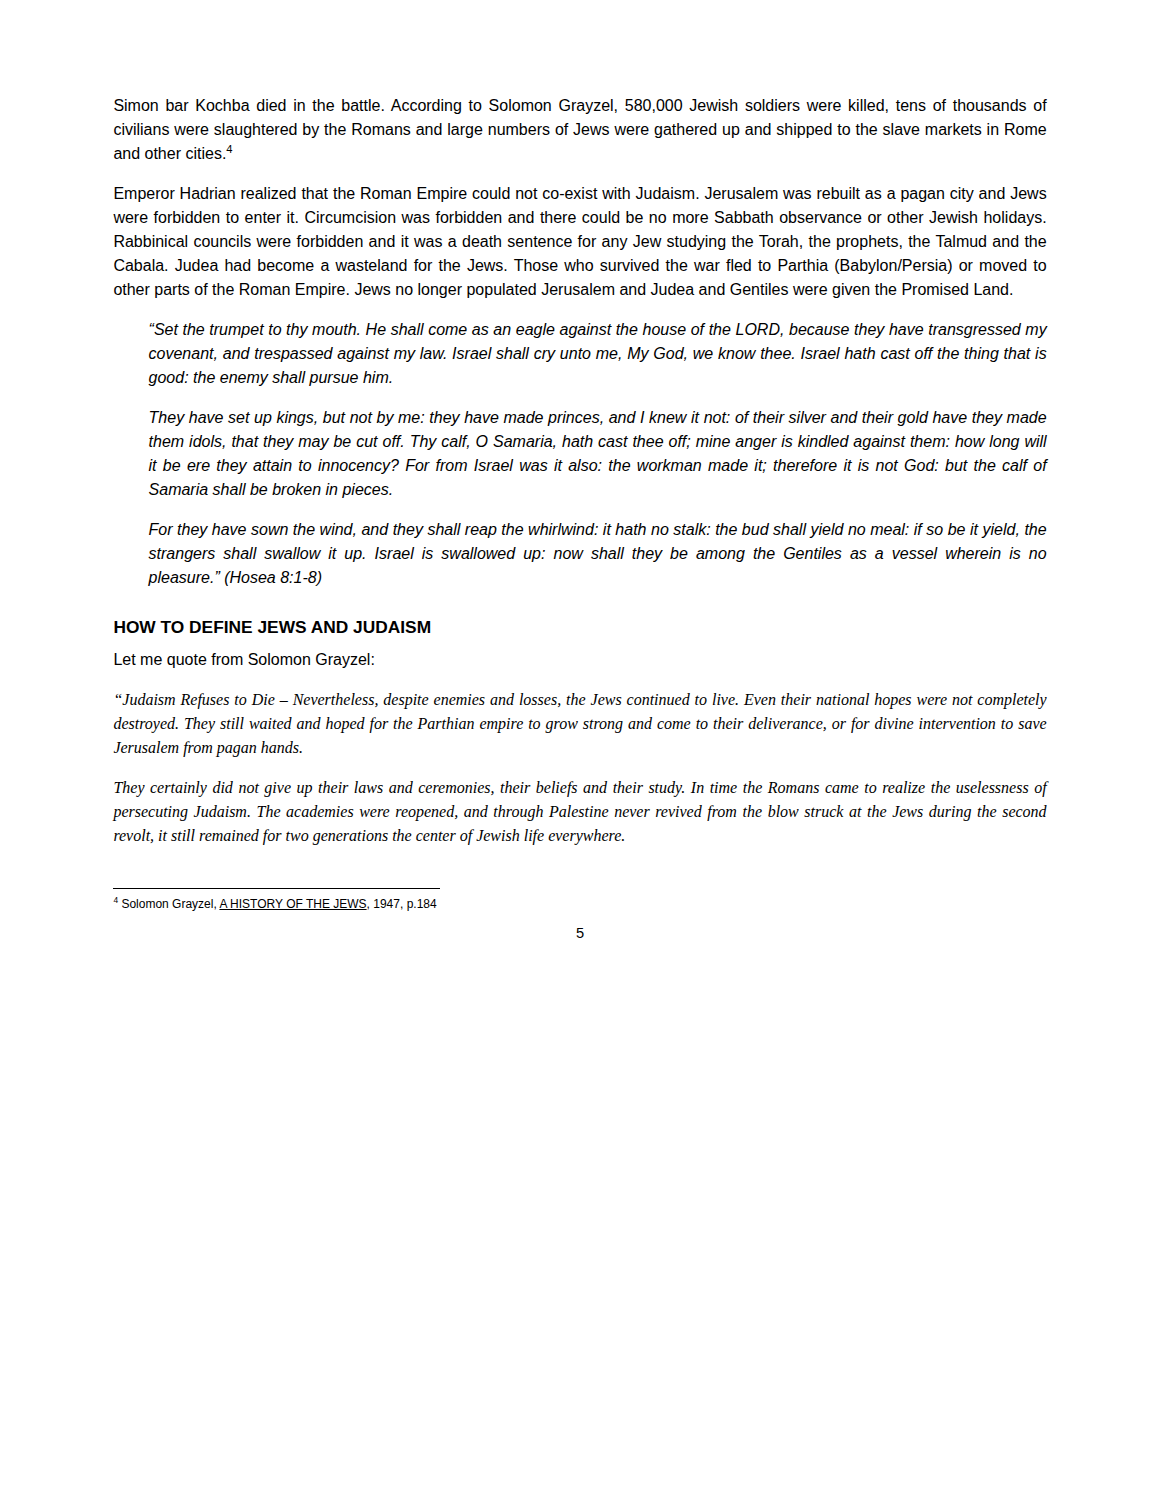Simon bar Kochba died in the battle. According to Solomon Grayzel, 580,000 Jewish soldiers were killed, tens of thousands of civilians were slaughtered by the Romans and large numbers of Jews were gathered up and shipped to the slave markets in Rome and other cities.4
Emperor Hadrian realized that the Roman Empire could not co-exist with Judaism. Jerusalem was rebuilt as a pagan city and Jews were forbidden to enter it. Circumcision was forbidden and there could be no more Sabbath observance or other Jewish holidays. Rabbinical councils were forbidden and it was a death sentence for any Jew studying the Torah, the prophets, the Talmud and the Cabala. Judea had become a wasteland for the Jews. Those who survived the war fled to Parthia (Babylon/Persia) or moved to other parts of the Roman Empire. Jews no longer populated Jerusalem and Judea and Gentiles were given the Promised Land.
“Set the trumpet to thy mouth. He shall come as an eagle against the house of the LORD, because they have transgressed my covenant, and trespassed against my law. Israel shall cry unto me, My God, we know thee. Israel hath cast off the thing that is good: the enemy shall pursue him.
They have set up kings, but not by me: they have made princes, and I knew it not: of their silver and their gold have they made them idols, that they may be cut off. Thy calf, O Samaria, hath cast thee off; mine anger is kindled against them: how long will it be ere they attain to innocency? For from Israel was it also: the workman made it; therefore it is not God: but the calf of Samaria shall be broken in pieces.
For they have sown the wind, and they shall reap the whirlwind: it hath no stalk: the bud shall yield no meal: if so be it yield, the strangers shall swallow it up. Israel is swallowed up: now shall they be among the Gentiles as a vessel wherein is no pleasure.” (Hosea 8:1-8)
HOW TO DEFINE JEWS AND JUDAISM
Let me quote from Solomon Grayzel:
“Judaism Refuses to Die – Nevertheless, despite enemies and losses, the Jews continued to live. Even their national hopes were not completely destroyed. They still waited and hoped for the Parthian empire to grow strong and come to their deliverance, or for divine intervention to save Jerusalem from pagan hands.
They certainly did not give up their laws and ceremonies, their beliefs and their study. In time the Romans came to realize the uselessness of persecuting Judaism. The academies were reopened, and through Palestine never revived from the blow struck at the Jews during the second revolt, it still remained for two generations the center of Jewish life everywhere.
4 Solomon Grayzel, A HISTORY OF THE JEWS, 1947, p.184
5